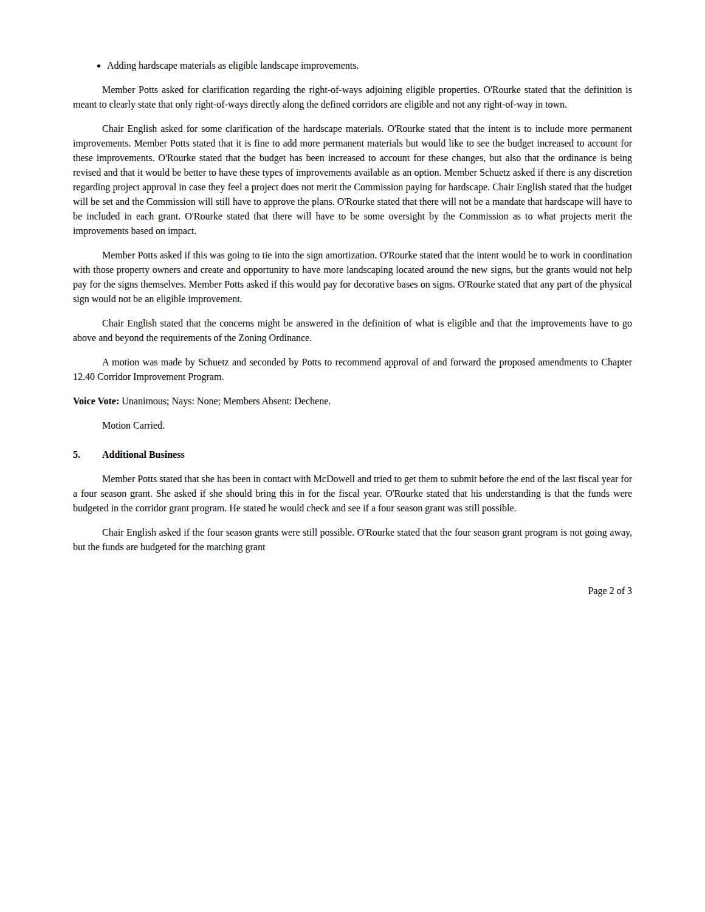Adding hardscape materials as eligible landscape improvements.
Member Potts asked for clarification regarding the right-of-ways adjoining eligible properties. O'Rourke stated that the definition is meant to clearly state that only right-of-ways directly along the defined corridors are eligible and not any right-of-way in town.
Chair English asked for some clarification of the hardscape materials. O'Rourke stated that the intent is to include more permanent improvements. Member Potts stated that it is fine to add more permanent materials but would like to see the budget increased to account for these improvements. O'Rourke stated that the budget has been increased to account for these changes, but also that the ordinance is being revised and that it would be better to have these types of improvements available as an option. Member Schuetz asked if there is any discretion regarding project approval in case they feel a project does not merit the Commission paying for hardscape. Chair English stated that the budget will be set and the Commission will still have to approve the plans. O'Rourke stated that there will not be a mandate that hardscape will have to be included in each grant. O'Rourke stated that there will have to be some oversight by the Commission as to what projects merit the improvements based on impact.
Member Potts asked if this was going to tie into the sign amortization. O'Rourke stated that the intent would be to work in coordination with those property owners and create and opportunity to have more landscaping located around the new signs, but the grants would not help pay for the signs themselves. Member Potts asked if this would pay for decorative bases on signs. O'Rourke stated that any part of the physical sign would not be an eligible improvement.
Chair English stated that the concerns might be answered in the definition of what is eligible and that the improvements have to go above and beyond the requirements of the Zoning Ordinance.
A motion was made by Schuetz and seconded by Potts to recommend approval of and forward the proposed amendments to Chapter 12.40 Corridor Improvement Program.
Voice Vote: Unanimous; Nays: None; Members Absent: Dechene.
Motion Carried.
5. Additional Business
Member Potts stated that she has been in contact with McDowell and tried to get them to submit before the end of the last fiscal year for a four season grant. She asked if she should bring this in for the fiscal year. O'Rourke stated that his understanding is that the funds were budgeted in the corridor grant program. He stated he would check and see if a four season grant was still possible.
Chair English asked if the four season grants were still possible. O'Rourke stated that the four season grant program is not going away, but the funds are budgeted for the matching grant
Page 2 of 3